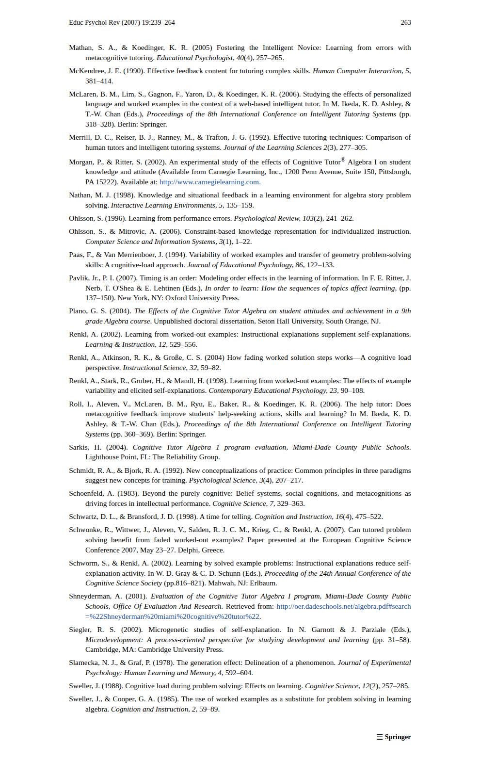Educ Psychol Rev (2007) 19:239–264 263
Mathan, S. A., & Koedinger, K. R. (2005) Fostering the Intelligent Novice: Learning from errors with metacognitive tutoring. Educational Psychologist, 40(4), 257–265.
McKendree, J. E. (1990). Effective feedback content for tutoring complex skills. Human Computer Interaction, 5, 381–414.
McLaren, B. M., Lim, S., Gagnon, F., Yaron, D., & Koedinger, K. R. (2006). Studying the effects of personalized language and worked examples in the context of a web-based intelligent tutor. In M. Ikeda, K. D. Ashley, & T.-W. Chan (Eds.), Proceedings of the 8th International Conference on Intelligent Tutoring Systems (pp. 318–328). Berlin: Springer.
Merrill, D. C., Reiser, B. J., Ranney, M., & Trafton, J. G. (1992). Effective tutoring techniques: Comparison of human tutors and intelligent tutoring systems. Journal of the Learning Sciences 2(3), 277–305.
Morgan, P., & Ritter, S. (2002). An experimental study of the effects of Cognitive Tutor® Algebra I on student knowledge and attitude (Available from Carnegie Learning, Inc., 1200 Penn Avenue, Suite 150, Pittsburgh, PA 15222). Available at: http://www.carnegielearning.com.
Nathan, M. J. (1998). Knowledge and situational feedback in a learning environment for algebra story problem solving. Interactive Learning Environments, 5, 135–159.
Ohlsson, S. (1996). Learning from performance errors. Psychological Review, 103(2), 241–262.
Ohlsson, S., & Mitrovic, A. (2006). Constraint-based knowledge representation for individualized instruction. Computer Science and Information Systems, 3(1), 1–22.
Paas, F., & Van Merrienboer, J. (1994). Variability of worked examples and transfer of geometry problem-solving skills: A cognitive-load approach. Journal of Educational Psychology, 86, 122–133.
Pavlik, Jr., P. I. (2007). Timing is an order: Modeling order effects in the learning of information. In F. E. Ritter, J. Nerb, T. O'Shea & E. Lehtinen (Eds.), In order to learn: How the sequences of topics affect learning, (pp. 137–150). New York, NY: Oxford University Press.
Plano, G. S. (2004). The Effects of the Cognitive Tutor Algebra on student attitudes and achievement in a 9th grade Algebra course. Unpublished doctoral dissertation, Seton Hall University, South Orange, NJ.
Renkl, A. (2002). Learning from worked-out examples: Instructional explanations supplement self-explanations. Learning & Instruction, 12, 529–556.
Renkl, A., Atkinson, R. K., & Große, C. S. (2004) How fading worked solution steps works—A cognitive load perspective. Instructional Science, 32, 59–82.
Renkl, A., Stark, R., Gruber, H., & Mandl, H. (1998). Learning from worked-out examples: The effects of example variability and elicited self-explanations. Contemporary Educational Psychology, 23, 90–108.
Roll, I., Aleven, V., McLaren, B. M., Ryu, E., Baker, R., & Koedinger, K. R. (2006). The help tutor: Does metacognitive feedback improve students' help-seeking actions, skills and learning? In M. Ikeda, K. D. Ashley, & T.-W. Chan (Eds.), Proceedings of the 8th International Conference on Intelligent Tutoring Systems (pp. 360–369). Berlin: Springer.
Sarkis, H. (2004). Cognitive Tutor Algebra 1 program evaluation, Miami-Dade County Public Schools. Lighthouse Point, FL: The Reliability Group.
Schmidt, R. A., & Bjork, R. A. (1992). New conceptualizations of practice: Common principles in three paradigms suggest new concepts for training. Psychological Science, 3(4), 207–217.
Schoenfeld, A. (1983). Beyond the purely cognitive: Belief systems, social cognitions, and metacognitions as driving forces in intellectual performance. Cognitive Science, 7, 329–363.
Schwartz, D. L., & Bransford, J. D. (1998). A time for telling. Cognition and Instruction, 16(4), 475–522.
Schwonke, R., Wittwer, J., Aleven, V., Salden, R. J. C. M., Krieg, C., & Renkl, A. (2007). Can tutored problem solving benefit from faded worked-out examples? Paper presented at the European Cognitive Science Conference 2007, May 23–27. Delphi, Greece.
Schworm, S., & Renkl, A. (2002). Learning by solved example problems: Instructional explanations reduce self-explanation activity. In W. D. Gray & C. D. Schunn (Eds.), Proceeding of the 24th Annual Conference of the Cognitive Science Society (pp.816–821). Mahwah, NJ: Erlbaum.
Shneyderman, A. (2001). Evaluation of the Cognitive Tutor Algebra I program, Miami-Dade County Public Schools, Office Of Evaluation And Research. Retrieved from: http://oer.dadeschools.net/algebra.pdf#search=%22Shneyderman%20miami%20cognitive%20tutor%22.
Siegler, R. S. (2002). Microgenetic studies of self-explanation. In N. Garnott & J. Parziale (Eds.), Microdevelopment: A process-oriented perspective for studying development and learning (pp. 31–58). Cambridge, MA: Cambridge University Press.
Slamecka, N. J., & Graf, P. (1978). The generation effect: Delineation of a phenomenon. Journal of Experimental Psychology: Human Learning and Memory, 4, 592–604.
Sweller, J. (1988). Cognitive load during problem solving: Effects on learning. Cognitive Science, 12(2), 257–285.
Sweller, J., & Cooper, G. A. (1985). The use of worked examples as a substitute for problem solving in learning algebra. Cognition and Instruction, 2, 59–89.
☰Springer